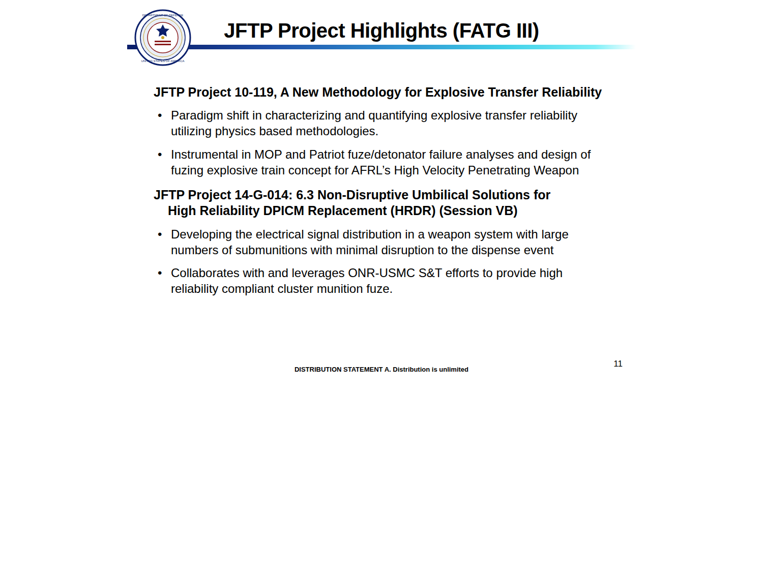DEPARTMENT OF DEFENSE UNITED STATES OF AMERICA
JFTP Project Highlights (FATG III)
JFTP Project 10-119, A New Methodology for Explosive Transfer Reliability
Paradigm shift in characterizing and quantifying explosive transfer reliability utilizing physics based methodologies.
Instrumental in MOP and Patriot fuze/detonator failure analyses and design of fuzing explosive train concept for AFRL’s High Velocity Penetrating Weapon
JFTP Project 14-G-014: 6.3 Non-Disruptive Umbilical Solutions forHigh Reliability DPICM Replacement (HRDR) (Session VB)
Developing the electrical signal distribution in a weapon system with large numbers of submunitions with minimal disruption to the dispense event
Collaborates with and leverages ONR-USMC S&T efforts to provide high reliability compliant cluster munition fuze.
DISTRIBUTION STATEMENT A. Distribution is unlimited
11